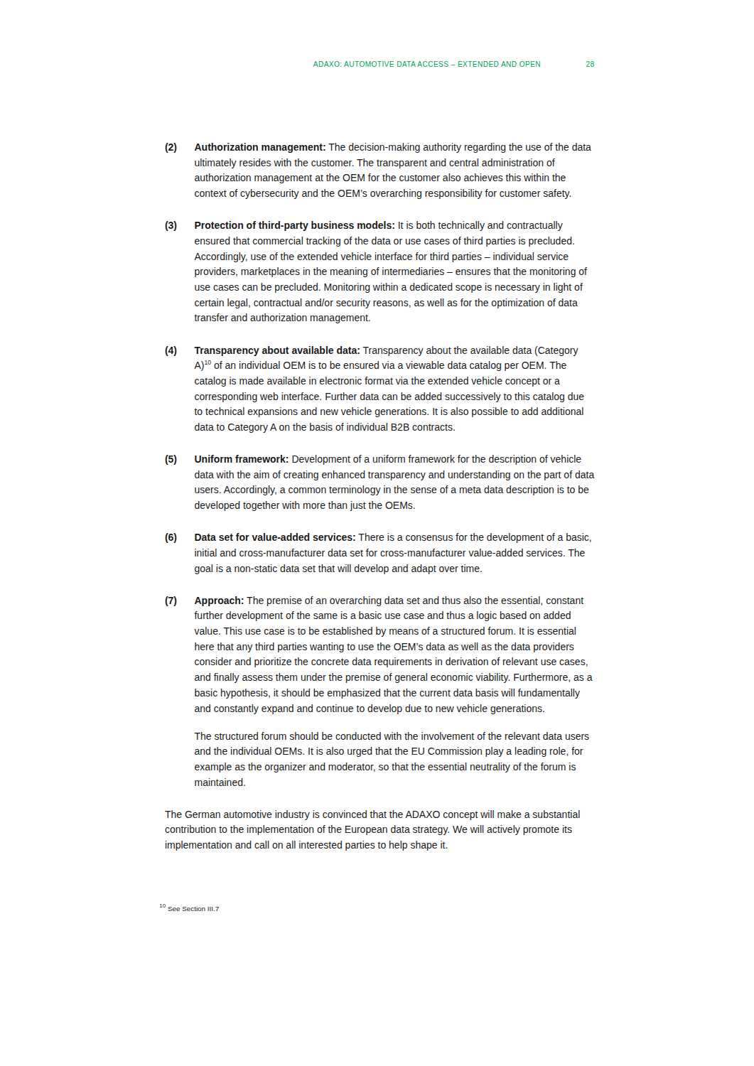ADAXO: Automotive Data Access – Extended and Open 28
(2)
Authorization management: The decision-making authority regarding the use of the data ultimately resides with the customer. The transparent and central administration of authorization management at the OEM for the customer also achieves this within the context of cybersecurity and the OEM’s overarching responsibility for customer safety.
(3)
Protection of third-party business models: It is both technically and contractually ensured that commercial tracking of the data or use cases of third parties is precluded. Accordingly, use of the extended vehicle interface for third parties – individual service providers, marketplaces in the meaning of intermediaries – ensures that the monitoring of use cases can be precluded. Monitoring within a dedicated scope is necessary in light of certain legal, contractual and/or security reasons, as well as for the optimization of data transfer and authorization management.
(4)
Transparency about available data: Transparency about the available data (Category A)10 of an individual OEM is to be ensured via a viewable data catalog per OEM. The catalog is made available in electronic format via the extended vehicle concept or a corresponding web interface. Further data can be added successively to this catalog due to technical expansions and new vehicle generations. It is also possible to add additional data to Category A on the basis of individual B2B contracts.
(5)
Uniform framework: Development of a uniform framework for the description of vehicle data with the aim of creating enhanced transparency and understanding on the part of data users. Accordingly, a common terminology in the sense of a meta data description is to be developed together with more than just the OEMs.
(6)
Data set for value-added services: There is a consensus for the development of a basic, initial and cross-manufacturer data set for cross-manufacturer value-added services. The goal is a non-static data set that will develop and adapt over time.
(7)
Approach: The premise of an overarching data set and thus also the essential, constant further development of the same is a basic use case and thus a logic based on added value. This use case is to be established by means of a structured forum. It is essential here that any third parties wanting to use the OEM’s data as well as the data providers consider and prioritize the concrete data requirements in derivation of relevant use cases, and finally assess them under the premise of general economic viability. Furthermore, as a basic hypothesis, it should be emphasized that the current data basis will fundamentally and constantly expand and continue to develop due to new vehicle generations.
The structured forum should be conducted with the involvement of the relevant data users and the individual OEMs. It is also urged that the EU Commission play a leading role, for example as the organizer and moderator, so that the essential neutrality of the forum is maintained.
The German automotive industry is convinced that the ADAXO concept will make a substantial contribution to the implementation of the European data strategy. We will actively promote its implementation and call on all interested parties to help shape it.
10See Section III.7